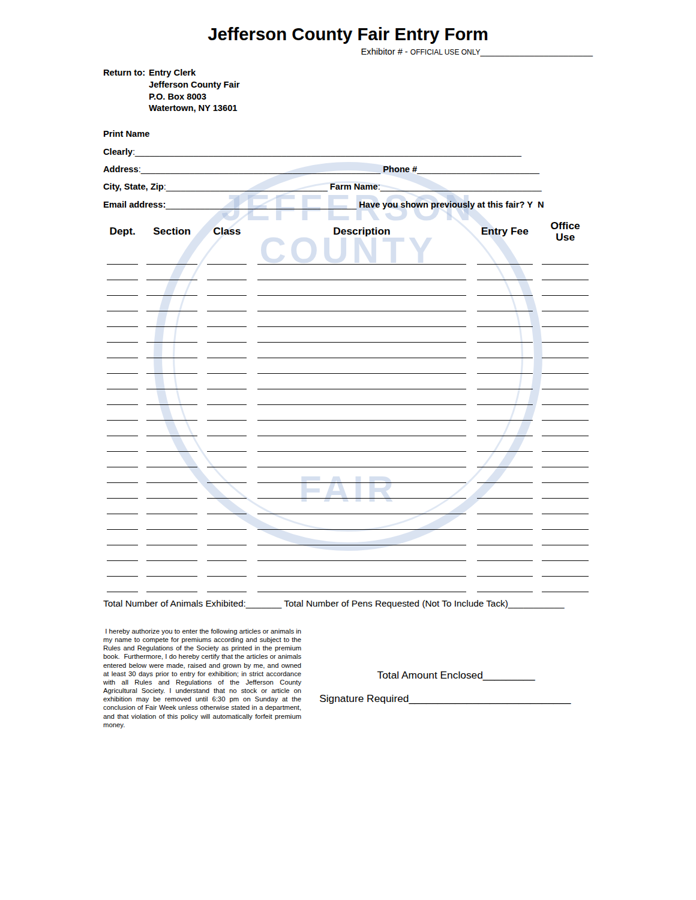JEFFERSON COUNTY
FAIR
Jefferson County Fair Entry Form
Exhibitor # - OFFICIAL USE ONLY_______________________
| Return to: | Entry Clerk |
| | Jefferson County Fair |
| | P.O. Box 8003 |
| | Watertown, NY 13601 |
Print Name
Clearly:_______________________________________________________________________________
Address:_________________________________________________ Phone #_________________________
City, State, Zip:_________________________________ Farm Name:_________________________________
Email address:_______________________________________ Have you shown previously at this fair? Y N
| Dept. | Section | Class | Description | Entry Fee | Office Use |
| --- | --- | --- | --- | --- | --- |
Total Number of Animals Exhibited:_______ Total Number of Pens Requested (Not To Include Tack)___________
I hereby authorize you to enter the following articles or animals in my name to compete for premiums according and subject to the Rules and Regulations of the Society as printed in the premium book. Furthermore, I do hereby certify that the articles or animals entered below were made, raised and grown by me, and owned at least 30 days prior to entry for exhibition; in strict accordance with all Rules and Regulations of the Jefferson County Agricultural Society. I understand that no stock or article on exhibition may be removed until 6:30 pm on Sunday at the conclusion of Fair Week unless otherwise stated in a department, and that violation of this policy will automatically forfeit premium money.
Total Amount Enclosed_________
Signature Required____________________________